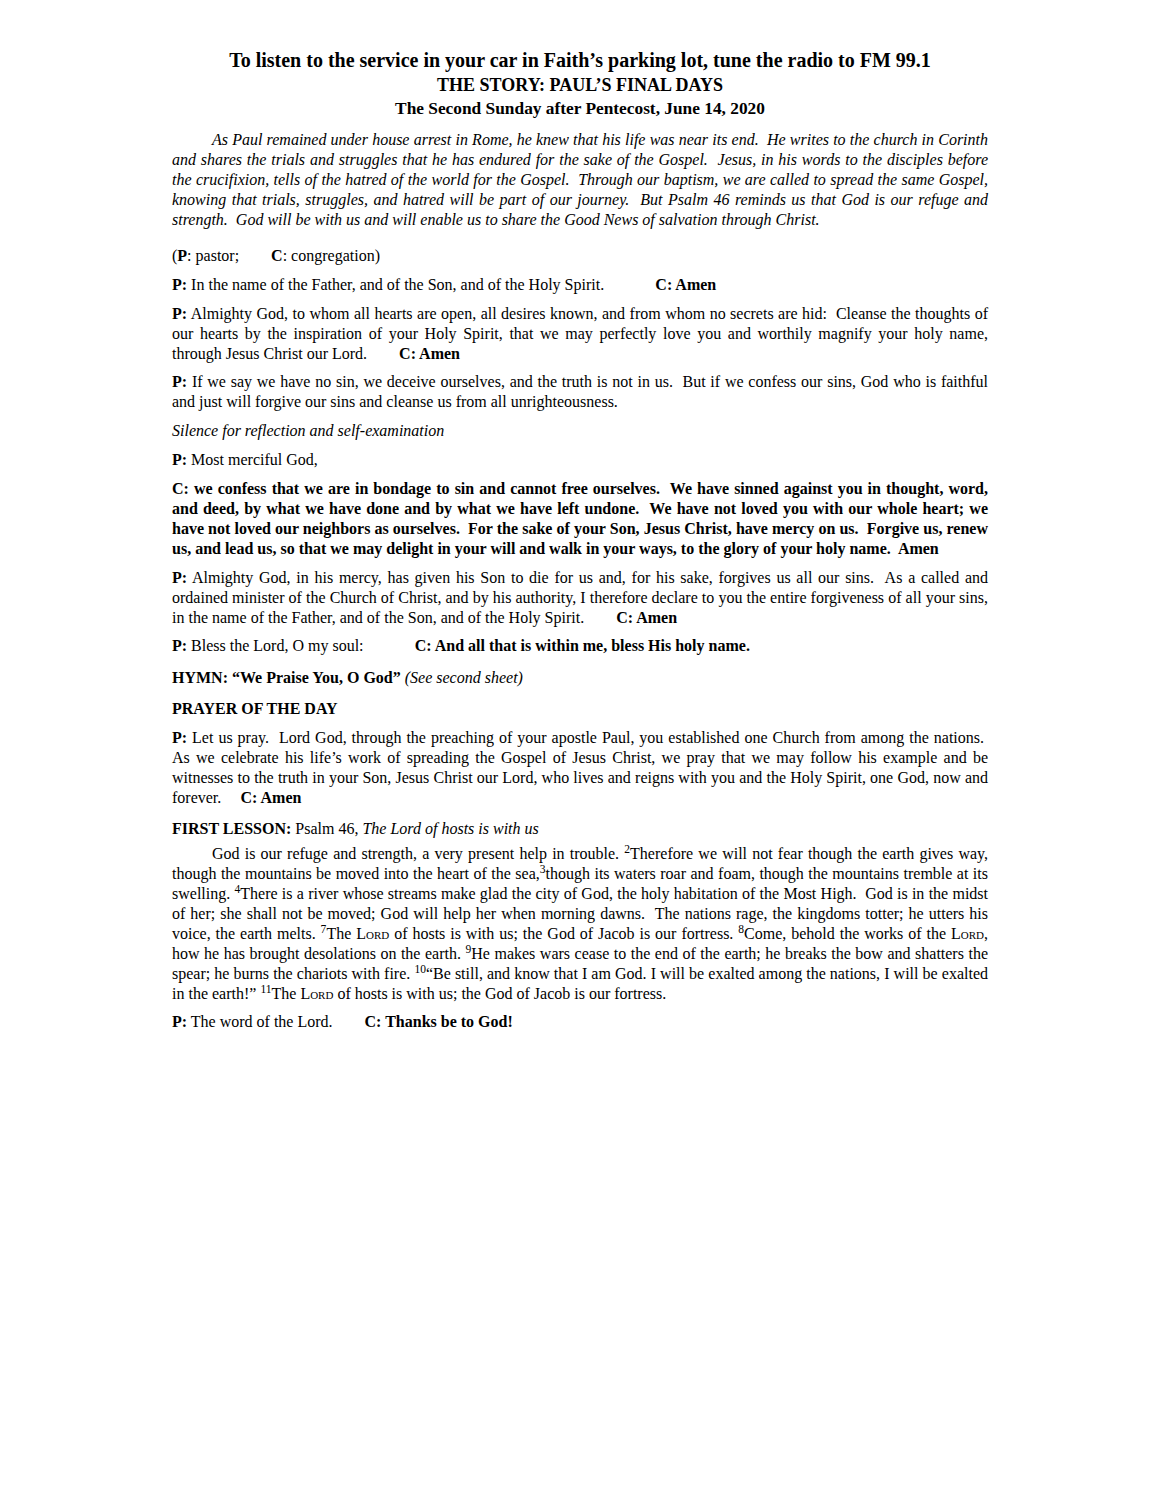To listen to the service in your car in Faith’s parking lot, tune the radio to FM 99.1
THE STORY: PAUL’S FINAL DAYS
The Second Sunday after Pentecost, June 14, 2020
As Paul remained under house arrest in Rome, he knew that his life was near its end. He writes to the church in Corinth and shares the trials and struggles that he has endured for the sake of the Gospel. Jesus, in his words to the disciples before the crucifixion, tells of the hatred of the world for the Gospel. Through our baptism, we are called to spread the same Gospel, knowing that trials, struggles, and hatred will be part of our journey. But Psalm 46 reminds us that God is our refuge and strength. God will be with us and will enable us to share the Good News of salvation through Christ.
(P: pastor; C: congregation)
P: In the name of the Father, and of the Son, and of the Holy Spirit. C: Amen
P: Almighty God, to whom all hearts are open, all desires known, and from whom no secrets are hid: Cleanse the thoughts of our hearts by the inspiration of your Holy Spirit, that we may perfectly love you and worthily magnify your holy name, through Jesus Christ our Lord. C: Amen
P: If we say we have no sin, we deceive ourselves, and the truth is not in us. But if we confess our sins, God who is faithful and just will forgive our sins and cleanse us from all unrighteousness.
Silence for reflection and self-examination
P: Most merciful God,
C: we confess that we are in bondage to sin and cannot free ourselves. We have sinned against you in thought, word, and deed, by what we have done and by what we have left undone. We have not loved you with our whole heart; we have not loved our neighbors as ourselves. For the sake of your Son, Jesus Christ, have mercy on us. Forgive us, renew us, and lead us, so that we may delight in your will and walk in your ways, to the glory of your holy name. Amen
P: Almighty God, in his mercy, has given his Son to die for us and, for his sake, forgives us all our sins. As a called and ordained minister of the Church of Christ, and by his authority, I therefore declare to you the entire forgiveness of all your sins, in the name of the Father, and of the Son, and of the Holy Spirit. C: Amen
P: Bless the Lord, O my soul: C: And all that is within me, bless His holy name.
HYMN: “We Praise You, O God” (See second sheet)
PRAYER OF THE DAY
P: Let us pray. Lord God, through the preaching of your apostle Paul, you established one Church from among the nations. As we celebrate his life’s work of spreading the Gospel of Jesus Christ, we pray that we may follow his example and be witnesses to the truth in your Son, Jesus Christ our Lord, who lives and reigns with you and the Holy Spirit, one God, now and forever. C: Amen
FIRST LESSON: Psalm 46, The Lord of hosts is with us
God is our refuge and strength, a very present help in trouble. 2Therefore we will not fear though the earth gives way, though the mountains be moved into the heart of the sea,3though its waters roar and foam, though the mountains tremble at its swelling. 4There is a river whose streams make glad the city of God, the holy habitation of the Most High. God is in the midst of her; she shall not be moved; God will help her when morning dawns. The nations rage, the kingdoms totter; he utters his voice, the earth melts. 7The Lord of hosts is with us; the God of Jacob is our fortress. 8Come, behold the works of the Lord, how he has brought desolations on the earth. 9He makes wars cease to the end of the earth; he breaks the bow and shatters the spear; he burns the chariots with fire. 10“Be still, and know that I am God. I will be exalted among the nations, I will be exalted in the earth!” 11The Lord of hosts is with us; the God of Jacob is our fortress.
P: The word of the Lord. C: Thanks be to God!